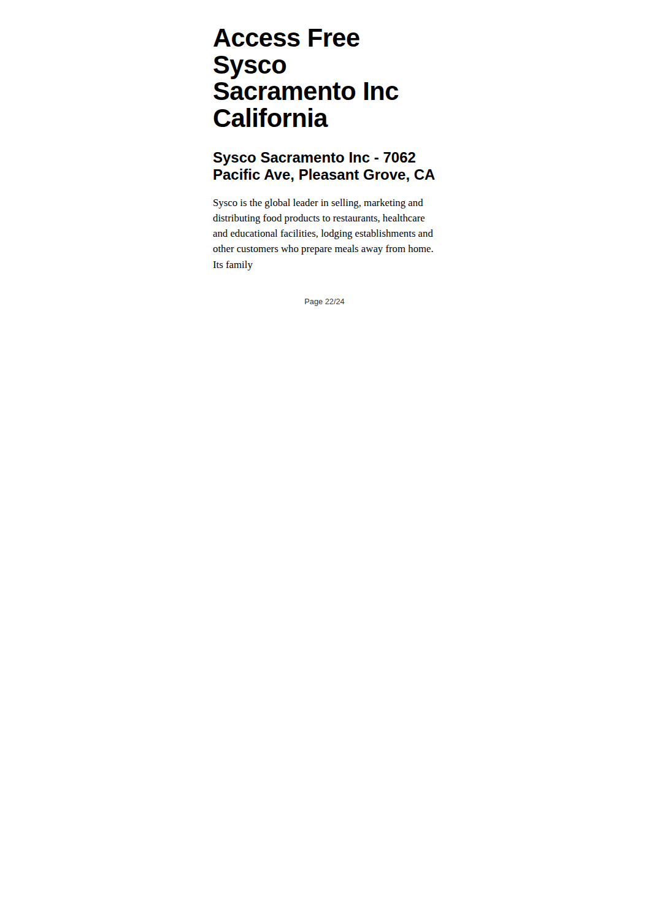Access Free Sysco Sacramento Inc California
Sysco Sacramento Inc - 7062 Pacific Ave, Pleasant Grove, CA
Sysco is the global leader in selling, marketing and distributing food products to restaurants, healthcare and educational facilities, lodging establishments and other customers who prepare meals away from home. Its family
Page 22/24